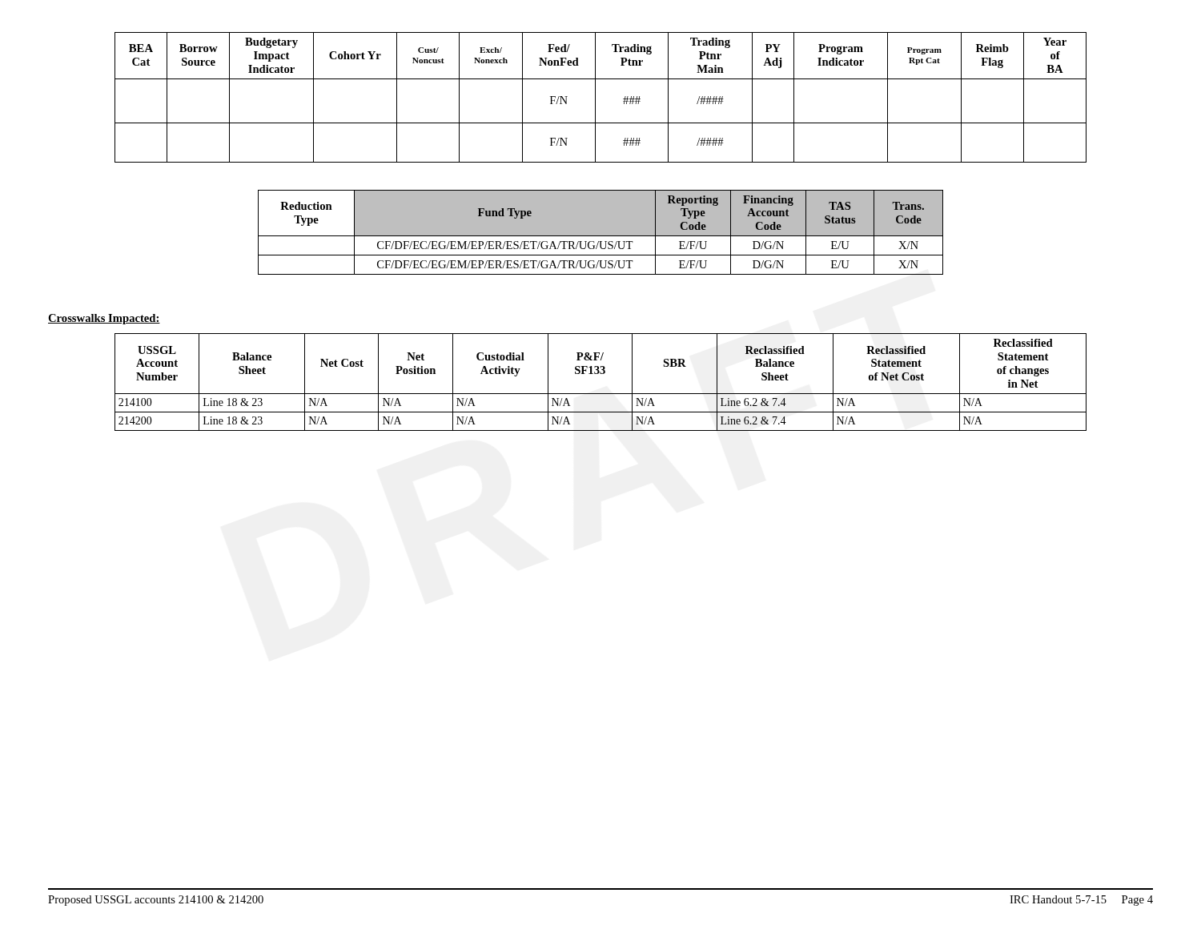DRAFT
| BEA Cat | Borrow Source | Budgetary Impact Indicator | Cohort Yr | Cust/ Noncust | Exch/ Nonexch | Fed/ NonFed | Trading Ptnr | Trading Ptnr Main | PY Adj | Program Indicator | Program Rpt Cat | Reimb Flag | Year of BA |
| --- | --- | --- | --- | --- | --- | --- | --- | --- | --- | --- | --- | --- | --- |
| | | | | | | F/N | ### | /#### | | | | | |
| | | | | | | F/N | ### | /#### | | | | | |
| Reduction Type | Fund Type | Reporting Type Code | Financing Account Code | TAS Status | Trans. Code |
| --- | --- | --- | --- | --- | --- |
| | CF/DF/EC/EG/EM/EP/ER/ES/ET/GA/TR/UG/US/UT | E/F/U | D/G/N | E/U | X/N |
| | CF/DF/EC/EG/EM/EP/ER/ES/ET/GA/TR/UG/US/UT | E/F/U | D/G/N | E/U | X/N |
Crosswalks Impacted:
| USSGL Account Number | Balance Sheet | Net Cost | Net Position | Custodial Activity | P&F/ SF133 | SBR | Reclassified Balance Sheet | Reclassified Statement of Net Cost | Reclassified Statement of changes in Net |
| --- | --- | --- | --- | --- | --- | --- | --- | --- | --- |
| 214100 | Line 18 & 23 | N/A | N/A | N/A | N/A | N/A | Line 6.2 & 7.4 | N/A | N/A |
| 214200 | Line 18 & 23 | N/A | N/A | N/A | N/A | N/A | Line 6.2 & 7.4 | N/A | N/A |
Proposed USSGL accounts 214100 & 214200
IRC Handout 5-7-15 Page 4